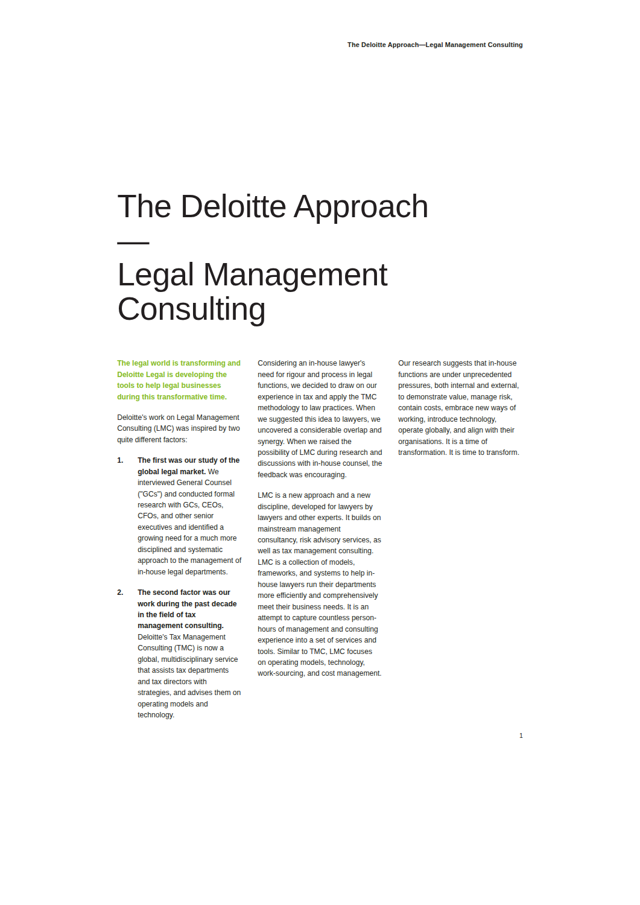The Deloitte Approach—Legal Management Consulting
The Deloitte Approach—
Legal Management
Consulting
The legal world is transforming and Deloitte Legal is developing the tools to help legal businesses during this transformative time.
Deloitte's work on Legal Management Consulting (LMC) was inspired by two quite different factors:
The first was our study of the global legal market. We interviewed General Counsel ("GCs") and conducted formal research with GCs, CEOs, CFOs, and other senior executives and identified a growing need for a much more disciplined and systematic approach to the management of in-house legal departments.
The second factor was our work during the past decade in the field of tax management consulting. Deloitte's Tax Management Consulting (TMC) is now a global, multidisciplinary service that assists tax departments and tax directors with strategies, and advises them on operating models and technology.
Considering an in-house lawyer's need for rigour and process in legal functions, we decided to draw on our experience in tax and apply the TMC methodology to law practices. When we suggested this idea to lawyers, we uncovered a considerable overlap and synergy. When we raised the possibility of LMC during research and discussions with in-house counsel, the feedback was encouraging.
LMC is a new approach and a new discipline, developed for lawyers by lawyers and other experts. It builds on mainstream management consultancy, risk advisory services, as well as tax management consulting. LMC is a collection of models, frameworks, and systems to help in-house lawyers run their departments more efficiently and comprehensively meet their business needs. It is an attempt to capture countless person-hours of management and consulting experience into a set of services and tools. Similar to TMC, LMC focuses on operating models, technology, work-sourcing, and cost management.
Our research suggests that in-house functions are under unprecedented pressures, both internal and external, to demonstrate value, manage risk, contain costs, embrace new ways of working, introduce technology, operate globally, and align with their organisations. It is a time of transformation. It is time to transform.
1